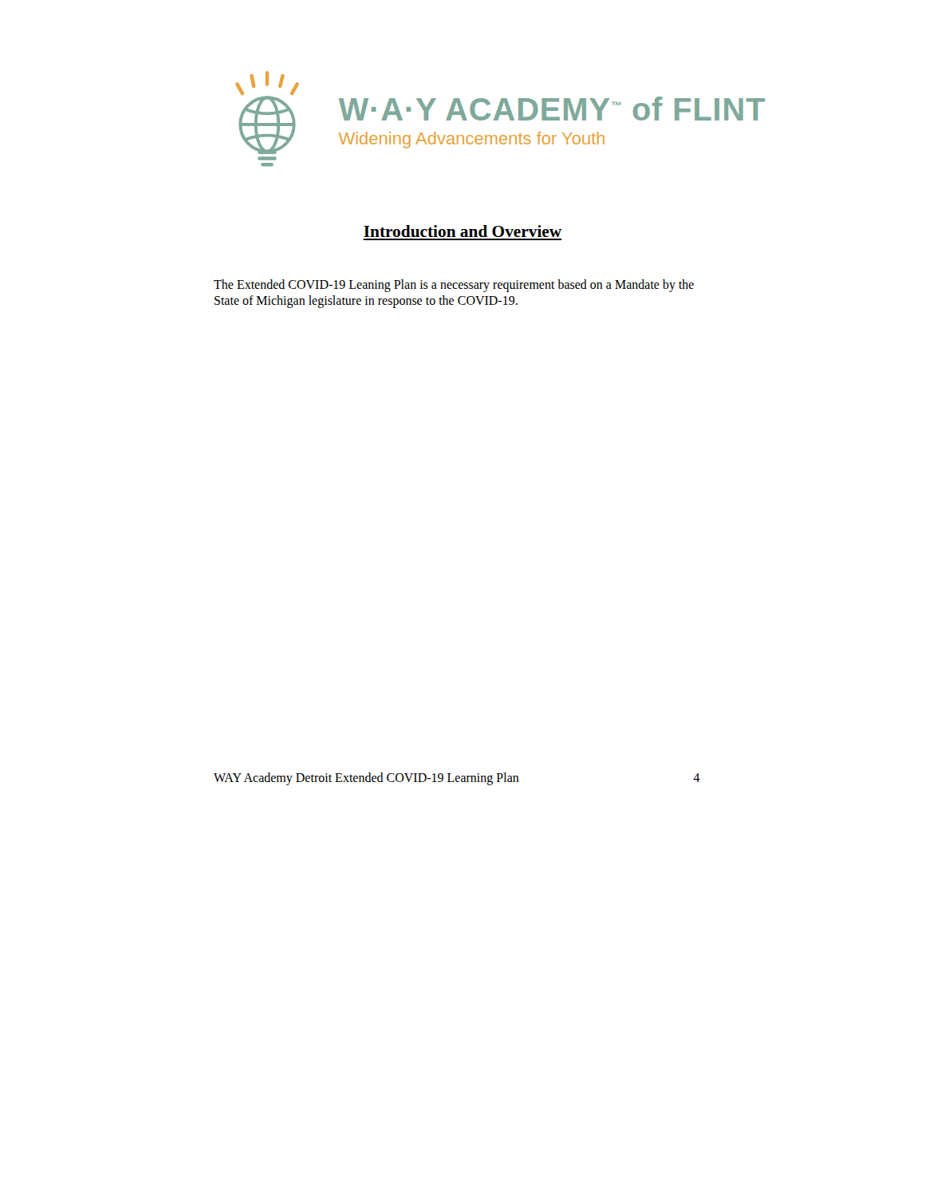W·A·Y ACADEMY™ of FLINT
Widening Advancements for Youth
Introduction and Overview
The Extended COVID-19 Leaning Plan is a necessary requirement based on a Mandate by the State of Michigan legislature in response to the COVID-19.
WAY Academy Detroit Extended COVID-19 Learning Plan
4